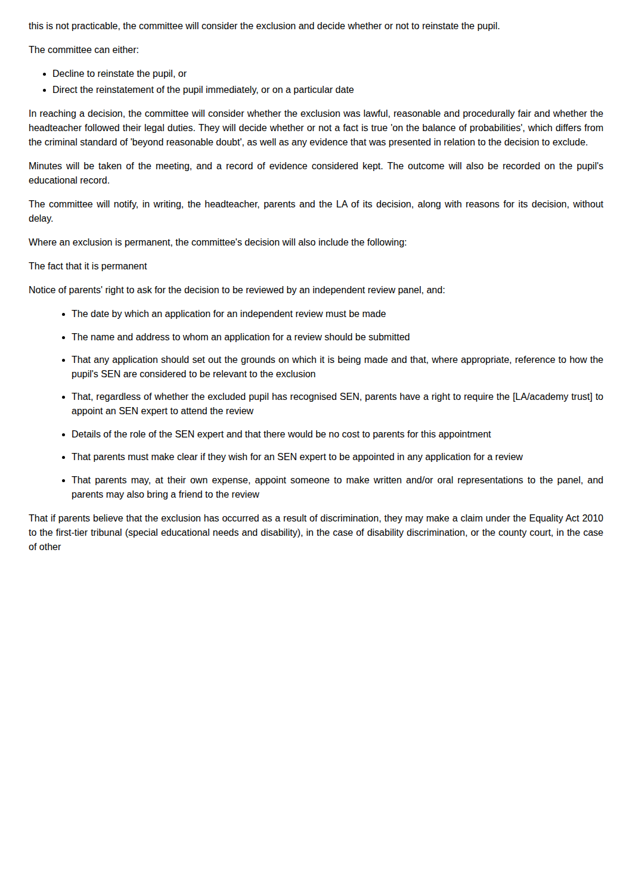this is not practicable, the committee will consider the exclusion and decide whether or not to reinstate the pupil.
The committee can either:
Decline to reinstate the pupil, or
Direct the reinstatement of the pupil immediately, or on a particular date
In reaching a decision, the committee will consider whether the exclusion was lawful, reasonable and procedurally fair and whether the headteacher followed their legal duties. They will decide whether or not a fact is true 'on the balance of probabilities', which differs from the criminal standard of 'beyond reasonable doubt', as well as any evidence that was presented in relation to the decision to exclude.
Minutes will be taken of the meeting, and a record of evidence considered kept. The outcome will also be recorded on the pupil's educational record.
The committee will notify, in writing, the headteacher, parents and the LA of its decision, along with reasons for its decision, without delay.
Where an exclusion is permanent, the committee's decision will also include the following:
The fact that it is permanent
Notice of parents' right to ask for the decision to be reviewed by an independent review panel, and:
The date by which an application for an independent review must be made
The name and address to whom an application for a review should be submitted
That any application should set out the grounds on which it is being made and that, where appropriate, reference to how the pupil's SEN are considered to be relevant to the exclusion
That, regardless of whether the excluded pupil has recognised SEN, parents have a right to require the [LA/academy trust] to appoint an SEN expert to attend the review
Details of the role of the SEN expert and that there would be no cost to parents for this appointment
That parents must make clear if they wish for an SEN expert to be appointed in any application for a review
That parents may, at their own expense, appoint someone to make written and/or oral representations to the panel, and parents may also bring a friend to the review
That if parents believe that the exclusion has occurred as a result of discrimination, they may make a claim under the Equality Act 2010 to the first-tier tribunal (special educational needs and disability), in the case of disability discrimination, or the county court, in the case of other